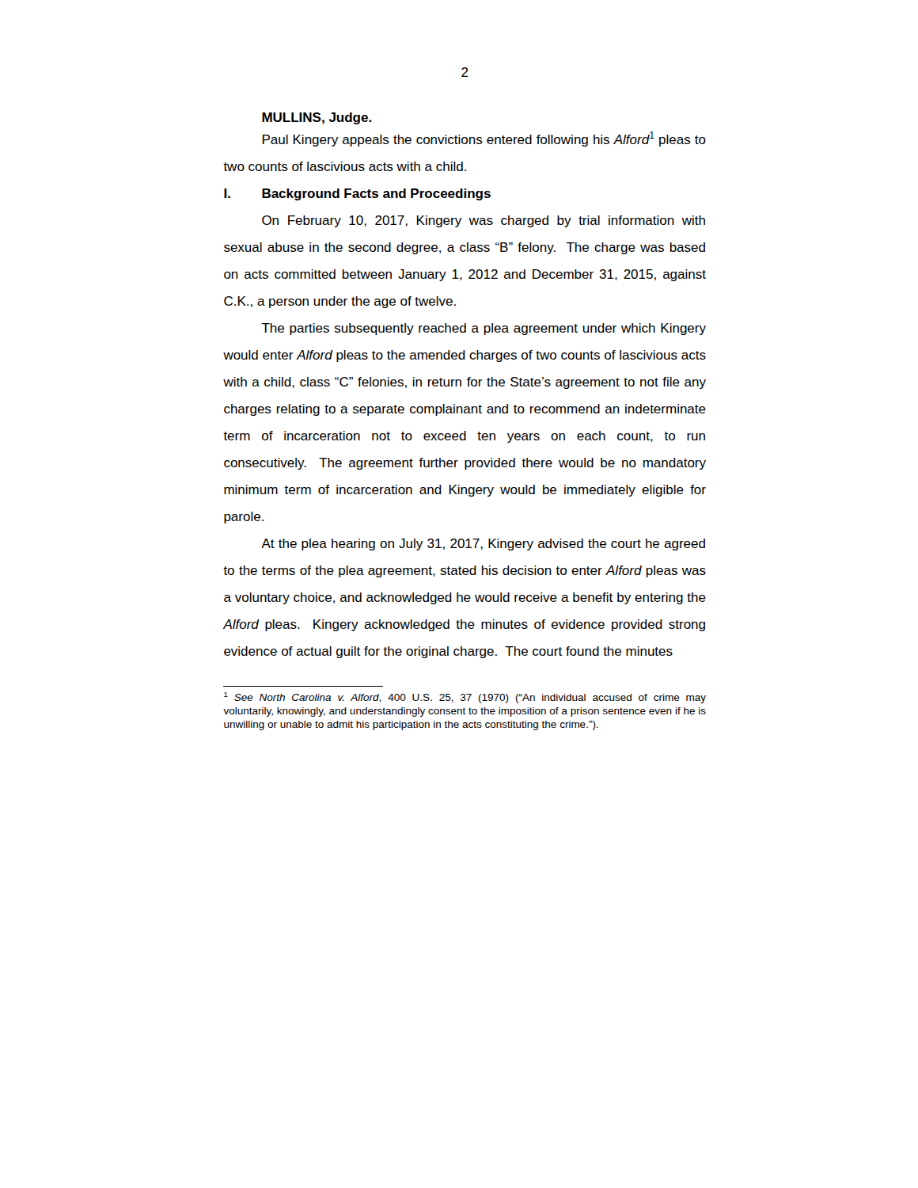2
MULLINS, Judge.
Paul Kingery appeals the convictions entered following his Alford1 pleas to two counts of lascivious acts with a child.
I. Background Facts and Proceedings
On February 10, 2017, Kingery was charged by trial information with sexual abuse in the second degree, a class “B” felony. The charge was based on acts committed between January 1, 2012 and December 31, 2015, against C.K., a person under the age of twelve.
The parties subsequently reached a plea agreement under which Kingery would enter Alford pleas to the amended charges of two counts of lascivious acts with a child, class “C” felonies, in return for the State’s agreement to not file any charges relating to a separate complainant and to recommend an indeterminate term of incarceration not to exceed ten years on each count, to run consecutively. The agreement further provided there would be no mandatory minimum term of incarceration and Kingery would be immediately eligible for parole.
At the plea hearing on July 31, 2017, Kingery advised the court he agreed to the terms of the plea agreement, stated his decision to enter Alford pleas was a voluntary choice, and acknowledged he would receive a benefit by entering the Alford pleas. Kingery acknowledged the minutes of evidence provided strong evidence of actual guilt for the original charge. The court found the minutes
1 See North Carolina v. Alford, 400 U.S. 25, 37 (1970) (“An individual accused of crime may voluntarily, knowingly, and understandingly consent to the imposition of a prison sentence even if he is unwilling or unable to admit his participation in the acts constituting the crime.”).